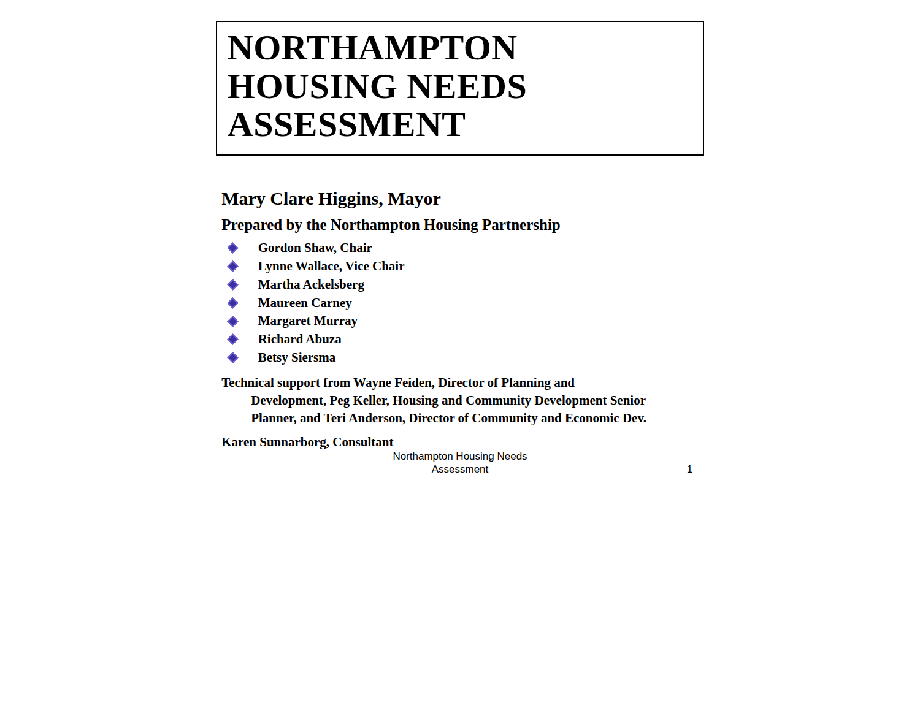NORTHAMPTON HOUSING NEEDS ASSESSMENT
Mary Clare Higgins, Mayor
Prepared by the Northampton Housing Partnership
Gordon Shaw, Chair
Lynne Wallace, Vice Chair
Martha Ackelsberg
Maureen Carney
Margaret Murray
Richard Abuza
Betsy Siersma
Technical support from Wayne Feiden, Director of Planning and Development, Peg Keller, Housing and Community Development Senior Planner, and Teri Anderson, Director of Community and Economic Dev.
Karen Sunnarborg, Consultant
Northampton Housing Needs
Assessment
1